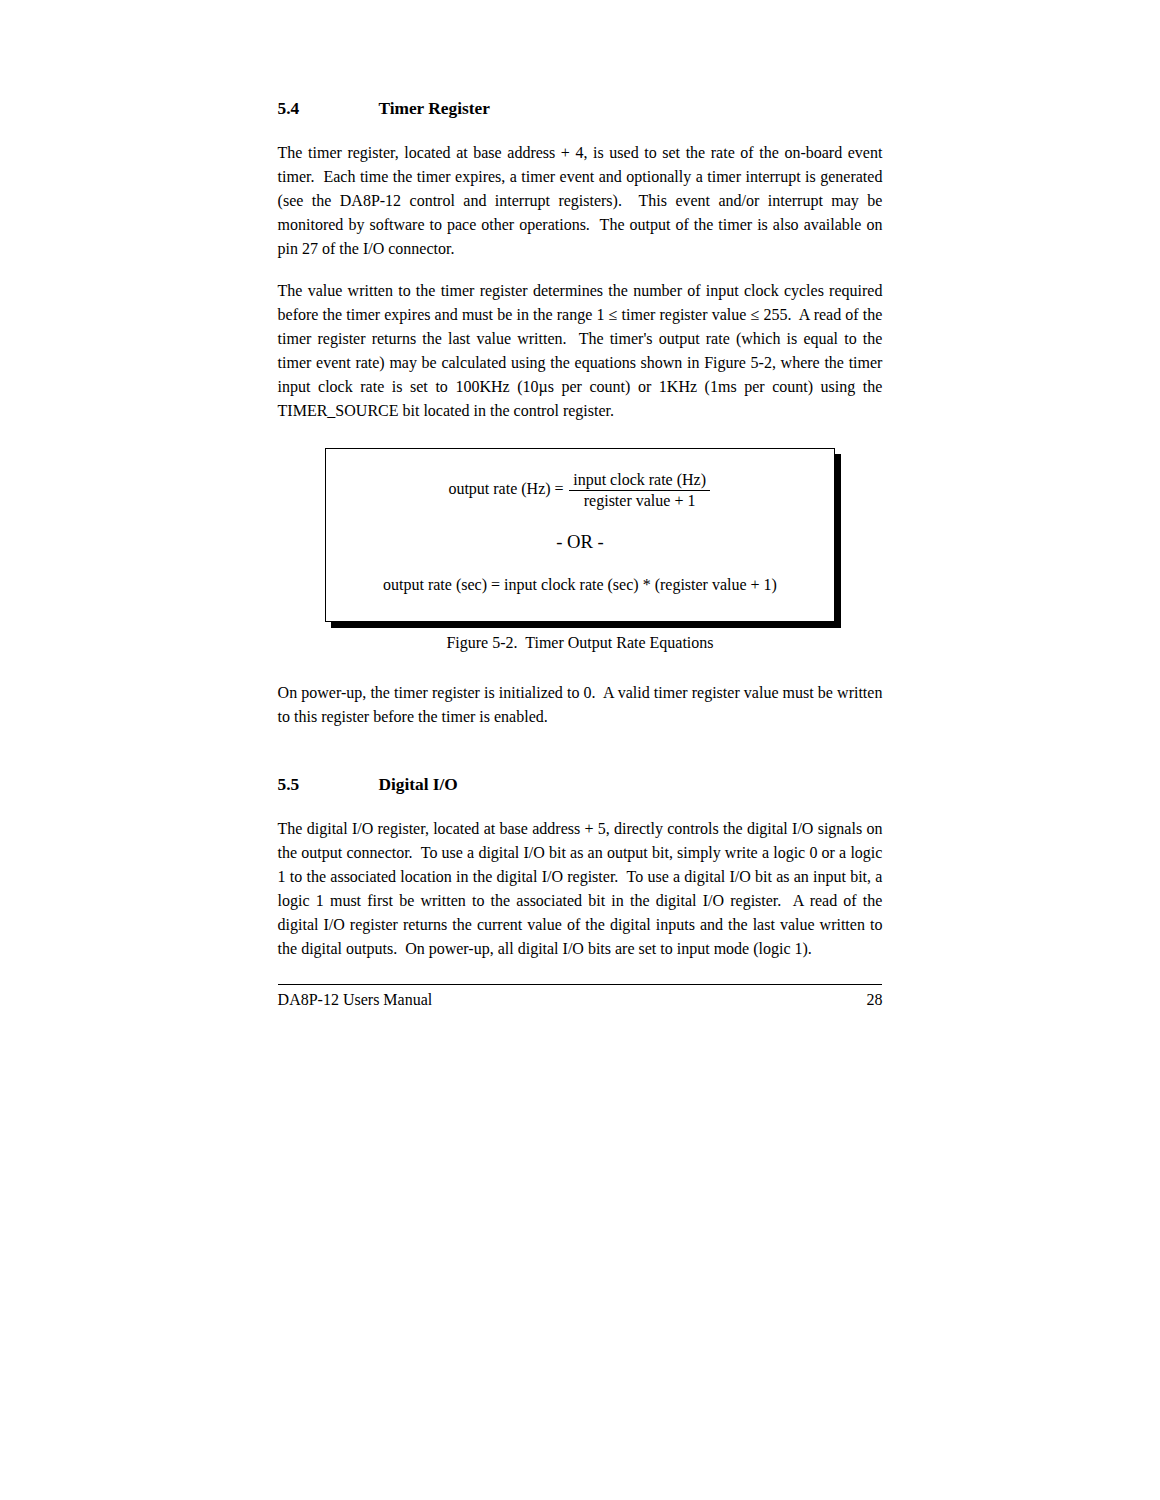5.4 Timer Register
The timer register, located at base address + 4, is used to set the rate of the on-board event timer. Each time the timer expires, a timer event and optionally a timer interrupt is generated (see the DA8P-12 control and interrupt registers). This event and/or interrupt may be monitored by software to pace other operations. The output of the timer is also available on pin 27 of the I/O connector.
The value written to the timer register determines the number of input clock cycles required before the timer expires and must be in the range 1 ≤ timer register value ≤ 255. A read of the timer register returns the last value written. The timer's output rate (which is equal to the timer event rate) may be calculated using the equations shown in Figure 5-2, where the timer input clock rate is set to 100KHz (10µs per count) or 1KHz (1ms per count) using the TIMER_SOURCE bit located in the control register.
output rate (Hz) = input clock rate (Hz) register value + 1
- OR -
output rate (sec) = input clock rate (sec) * (register value + 1)
Figure 5-2. Timer Output Rate Equations
On power-up, the timer register is initialized to 0. A valid timer register value must be written to this register before the timer is enabled.
5.5 Digital I/O
The digital I/O register, located at base address + 5, directly controls the digital I/O signals on the output connector. To use a digital I/O bit as an output bit, simply write a logic 0 or a logic 1 to the associated location in the digital I/O register. To use a digital I/O bit as an input bit, a logic 1 must first be written to the associated bit in the digital I/O register. A read of the digital I/O register returns the current value of the digital inputs and the last value written to the digital outputs. On power-up, all digital I/O bits are set to input mode (logic 1).
DA8P-12 Users Manual 28